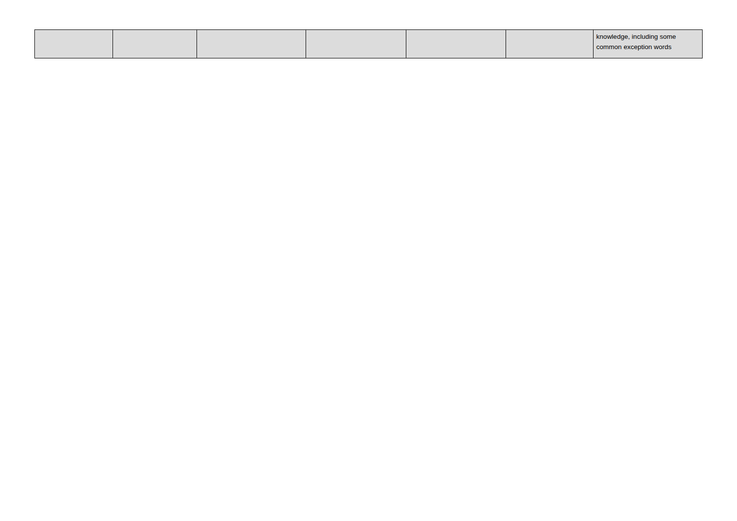| | | | | | | knowledge, including some common exception words |